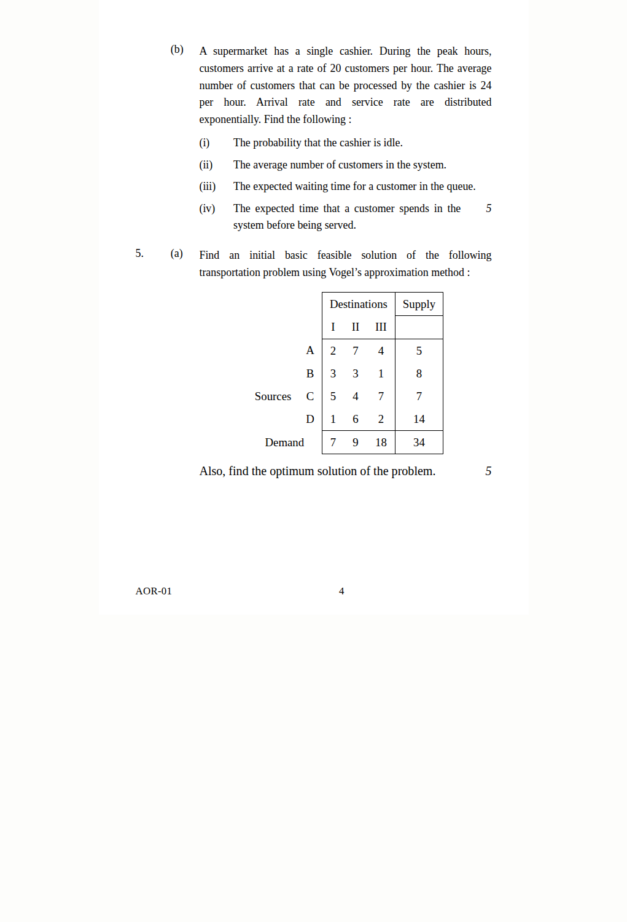(b)
A supermarket has a single cashier. During the peak hours, customers arrive at a rate of 20 customers per hour. The average number of customers that can be processed by the cashier is 24 per hour. Arrival rate and service rate are distributed exponentially. Find the following :
(i) The probability that the cashier is idle.
(ii) The average number of customers in the system.
(iii) The expected waiting time for a customer in the queue.
(iv) The expected time that a customer spends in the system before being served. 5
5.
(a)
Find an initial basic feasible solution of the following transportation problem using Vogel’s approximation method :
| | | Destinations | Supply |
| | | I | II | III | |
| | A | 2 | 7 | 4 | 5 |
| | B | 3 | 3 | 1 | 8 |
| Sources | C | 5 | 4 | 7 | 7 |
| | D | 1 | 6 | 2 | 14 |
| Demand | 7 | 9 | 18 | 34 |
Also, find the optimum solution of the problem.
5
AOR-01 4